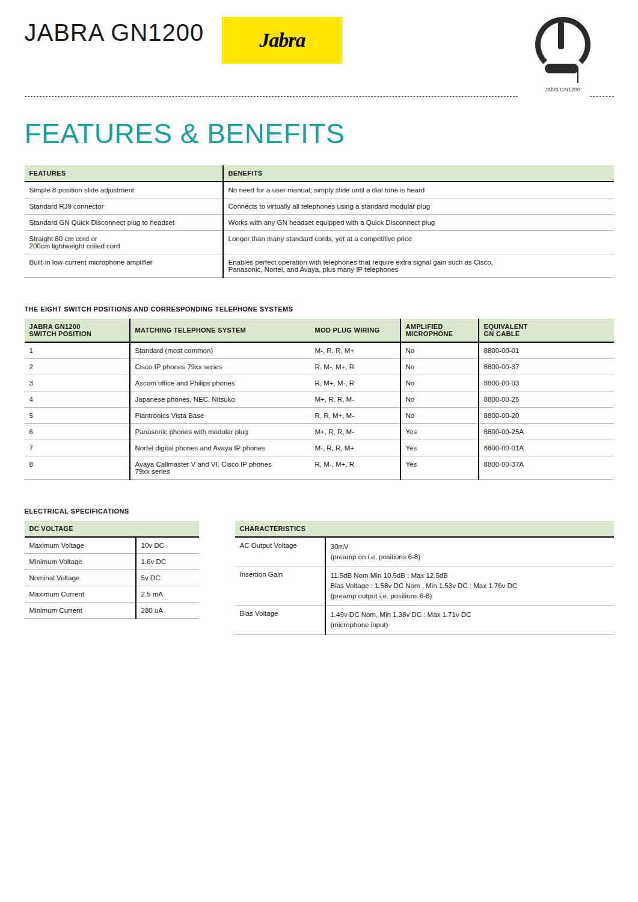JABRA GN1200
Jabra
Jabra GN1200
FEATURES & BENEFITS
| FEATURES | BENEFITS |
| --- | --- |
| Simple 8-position slide adjustment | No need for a user manual; simply slide until a dial tone is heard |
| Standard RJ9 connector | Connects to virtually all telephones using a standard modular plug |
| Standard GN Quick Disconnect plug to headset | Works with any GN headset equipped with a Quick Disconnect plug |
| Straight 80 cm cord or 200cm lightweight coiled cord | Longer than many standard cords, yet at a competitive price |
| Built-in low-current microphone amplifier | Enables perfect operation with telephones that require extra signal gain such as Cisco, Panasonic, Nortel, and Avaya, plus many IP telephones |
THE EIGHT SWITCH POSITIONS AND CORRESPONDING TELEPHONE SYSTEMS
| JABRA GN1200 SWITCH POSITION | MATCHING TELEPHONE SYSTEM | MOD PLUG WIRING | AMPLIFIED MICROPHONE | EQUIVALENT GN CABLE |
| --- | --- | --- | --- | --- |
| 1 | Standard (most common) | M-, R, R, M+ | No | 8800-00-01 |
| 2 | Cisco IP phones 79xx series | R, M-, M+, R | No | 8800-00-37 |
| 3 | Ascom office and Philips phones | R, M+, M-, R | No | 8800-00-03 |
| 4 | Japanese phones, NEC, Nitsuko | M+, R, R, M- | No | 8800-00-25 |
| 5 | Plantronics Vista Base | R, R, M+, M- | No | 8800-00-20 |
| 6 | Panasonic phones with modular plug | M+, R, R, M- | Yes | 8800-00-25A |
| 7 | Nortel digital phones and Avaya IP phones | M-, R, R, M+ | Yes | 8800-00-01A |
| 8 | Avaya Callmaster V and VI, Cisco IP phones 79xx series | R, M-, M+, R | Yes | 8800-00-37A |
ELECTRICAL SPECIFICATIONS
| DC VOLTAGE |
| --- |
| Maximum Voltage | 10v DC |
| Minimum Voltage | 1.6v DC |
| Nominal Voltage | 5v DC |
| Maximum Current | 2.5 mA |
| Minimum Current | 280 uA |
| CHARACTERISTICS |
| --- |
| AC Output Voltage | 30mV (preamp on i.e. positions 6-8) |
| Insertion Gain | 11.5dB Nom Min 10.5dB : Max 12.5dB Bias Voltage : 1.58v DC Nom , Min 1.53v DC : Max 1.76v DC (preamp output i.e. positions 6-8) |
| Bias Voltage | 1.49v DC Nom, Min 1.38v DC : Max 1.71v DC (microphone input) |